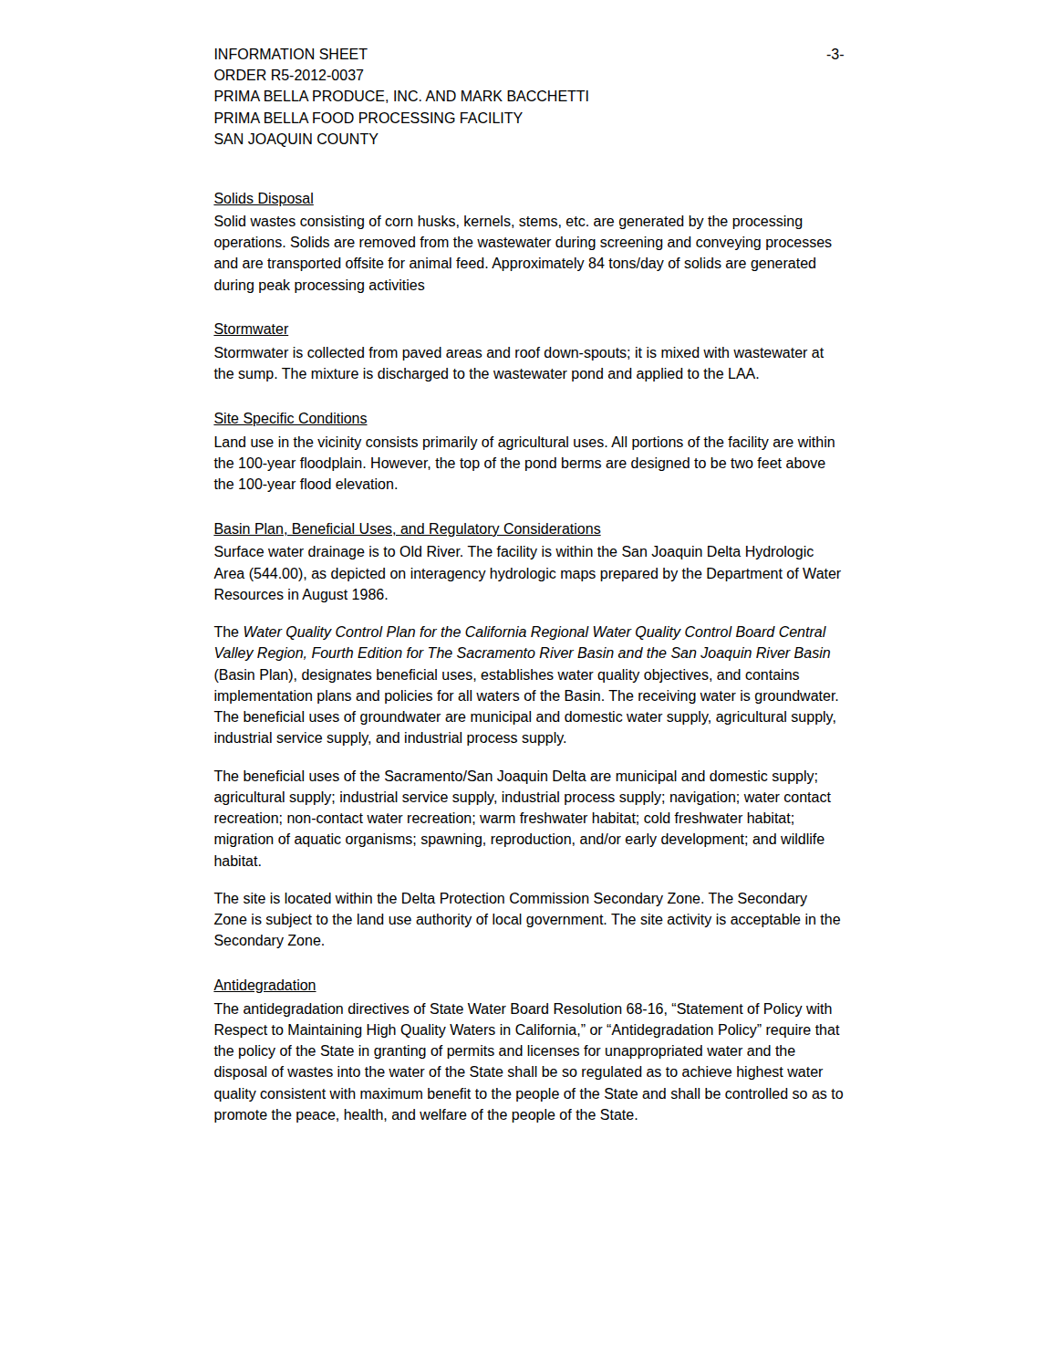-3-
INFORMATION SHEET
ORDER R5-2012-0037
PRIMA BELLA PRODUCE, INC. AND MARK BACCHETTI
PRIMA BELLA FOOD PROCESSING FACILITY
SAN JOAQUIN COUNTY
Solids Disposal
Solid wastes consisting of corn husks, kernels, stems, etc. are generated by the processing operations. Solids are removed from the wastewater during screening and conveying processes and are transported offsite for animal feed. Approximately 84 tons/day of solids are generated during peak processing activities
Stormwater
Stormwater is collected from paved areas and roof down-spouts; it is mixed with wastewater at the sump. The mixture is discharged to the wastewater pond and applied to the LAA.
Site Specific Conditions
Land use in the vicinity consists primarily of agricultural uses. All portions of the facility are within the 100-year floodplain. However, the top of the pond berms are designed to be two feet above the 100-year flood elevation.
Basin Plan, Beneficial Uses, and Regulatory Considerations
Surface water drainage is to Old River. The facility is within the San Joaquin Delta Hydrologic Area (544.00), as depicted on interagency hydrologic maps prepared by the Department of Water Resources in August 1986.
The Water Quality Control Plan for the California Regional Water Quality Control Board Central Valley Region, Fourth Edition for The Sacramento River Basin and the San Joaquin River Basin (Basin Plan), designates beneficial uses, establishes water quality objectives, and contains implementation plans and policies for all waters of the Basin. The receiving water is groundwater. The beneficial uses of groundwater are municipal and domestic water supply, agricultural supply, industrial service supply, and industrial process supply.
The beneficial uses of the Sacramento/San Joaquin Delta are municipal and domestic supply; agricultural supply; industrial service supply, industrial process supply; navigation; water contact recreation; non-contact water recreation; warm freshwater habitat; cold freshwater habitat; migration of aquatic organisms; spawning, reproduction, and/or early development; and wildlife habitat.
The site is located within the Delta Protection Commission Secondary Zone. The Secondary Zone is subject to the land use authority of local government. The site activity is acceptable in the Secondary Zone.
Antidegradation
The antidegradation directives of State Water Board Resolution 68-16, “Statement of Policy with Respect to Maintaining High Quality Waters in California,” or “Antidegradation Policy” require that the policy of the State in granting of permits and licenses for unappropriated water and the disposal of wastes into the water of the State shall be so regulated as to achieve highest water quality consistent with maximum benefit to the people of the State and shall be controlled so as to promote the peace, health, and welfare of the people of the State.